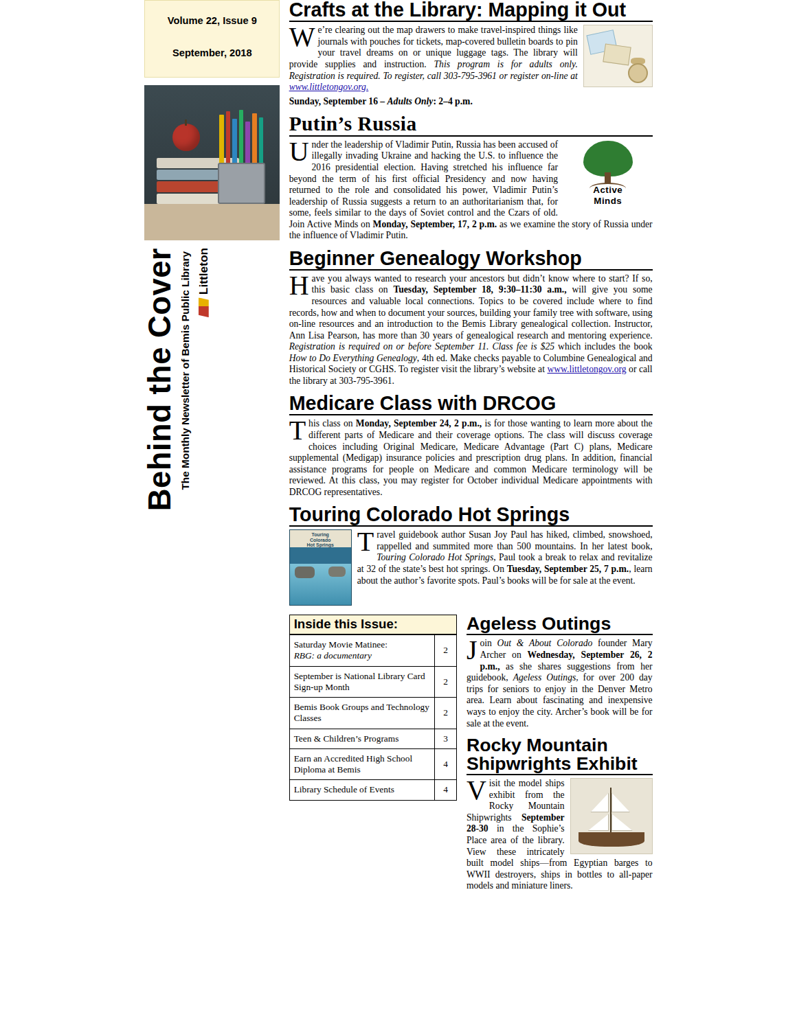Volume 22, Issue 9
September, 2018
Behind the Cover
The Monthly Newsletter of Bemis Public Library
Littleton
Crafts at the Library: Mapping it Out
We’re clearing out the map drawers to make travel-inspired things like journals with pouches for tickets, map-covered bulletin boards to pin your travel dreams on or unique luggage tags. The library will provide supplies and instruction. This program is for adults only. Registration is required. To register, call 303-795-3961 or register on-line at www.littletongov.org.
Sunday, September 16 – Adults Only: 2–4 p.m.
Putin’s Russia
ActiveMinds
Under the leadership of Vladimir Putin, Russia has been accused of illegally invading Ukraine and hacking the U.S. to influence the 2016 presidential election. Having stretched his influence far beyond the term of his first official Presidency and now having returned to the role and consolidated his power, Vladimir Putin’s leadership of Russia suggests a return to an authoritarianism that, for some, feels similar to the days of Soviet control and the Czars of old. Join Active Minds on Monday, September, 17, 2 p.m. as we examine the story of Russia under the influence of Vladimir Putin.
Beginner Genealogy Workshop
Have you always wanted to research your ancestors but didn’t know where to start? If so, this basic class on Tuesday, September 18, 9:30–11:30 a.m., will give you some resources and valuable local connections. Topics to be covered include where to find records, how and when to document your sources, building your family tree with software, using on-line resources and an introduction to the Bemis Library genealogical collection. Instructor, Ann Lisa Pearson, has more than 30 years of genealogical research and mentoring experience. Registration is required on or before September 11. Class fee is $25 which includes the book How to Do Everything Genealogy, 4th ed. Make checks payable to Columbine Genealogical and Historical Society or CGHS. To register visit the library’s website at www.littletongov.org or call the library at 303-795-3961.
Medicare Class with DRCOG
This class on Monday, September 24, 2 p.m., is for those wanting to learn more about the different parts of Medicare and their coverage options. The class will discuss coverage choices including Original Medicare, Medicare Advantage (Part C) plans, Medicare supplemental (Medigap) insurance policies and prescription drug plans. In addition, financial assistance programs for people on Medicare and common Medicare terminology will be reviewed. At this class, you may register for October individual Medicare appointments with DRCOG representatives.
Touring Colorado Hot Springs
Touring
Colorado
Hot Springs
Travel guidebook author Susan Joy Paul has hiked, climbed, snowshoed, rappelled and summited more than 500 mountains. In her latest book, Touring Colorado Hot Springs, Paul took a break to relax and revitalize at 32 of the state’s best hot springs. On Tuesday, September 25, 7 p.m., learn about the author’s favorite spots. Paul’s books will be for sale at the event.
Inside this Issue:
| Saturday Movie Matinee: RBG: a documentary | 2 |
| September is National Library Card Sign-up Month | 2 |
| Bemis Book Groups and Technology Classes | 2 |
| Teen & Children’s Programs | 3 |
| Earn an Accredited High School Diploma at Bemis | 4 |
| Library Schedule of Events | 4 |
Ageless Outings
Join Out & About Colorado founder Mary Archer on Wednesday, September 26, 2 p.m., as she shares suggestions from her guidebook, Ageless Outings, for over 200 day trips for seniors to enjoy in the Denver Metro area. Learn about fascinating and inexpensive ways to enjoy the city. Archer’s book will be for sale at the event.
Rocky Mountain Shipwrights Exhibit
Visit the model ships exhibit from the Rocky Mountain Shipwrights September 28-30 in the Sophie’s Place area of the library. View these intricately built model ships—from Egyptian barges to WWII destroyers, ships in bottles to all-paper models and miniature liners.